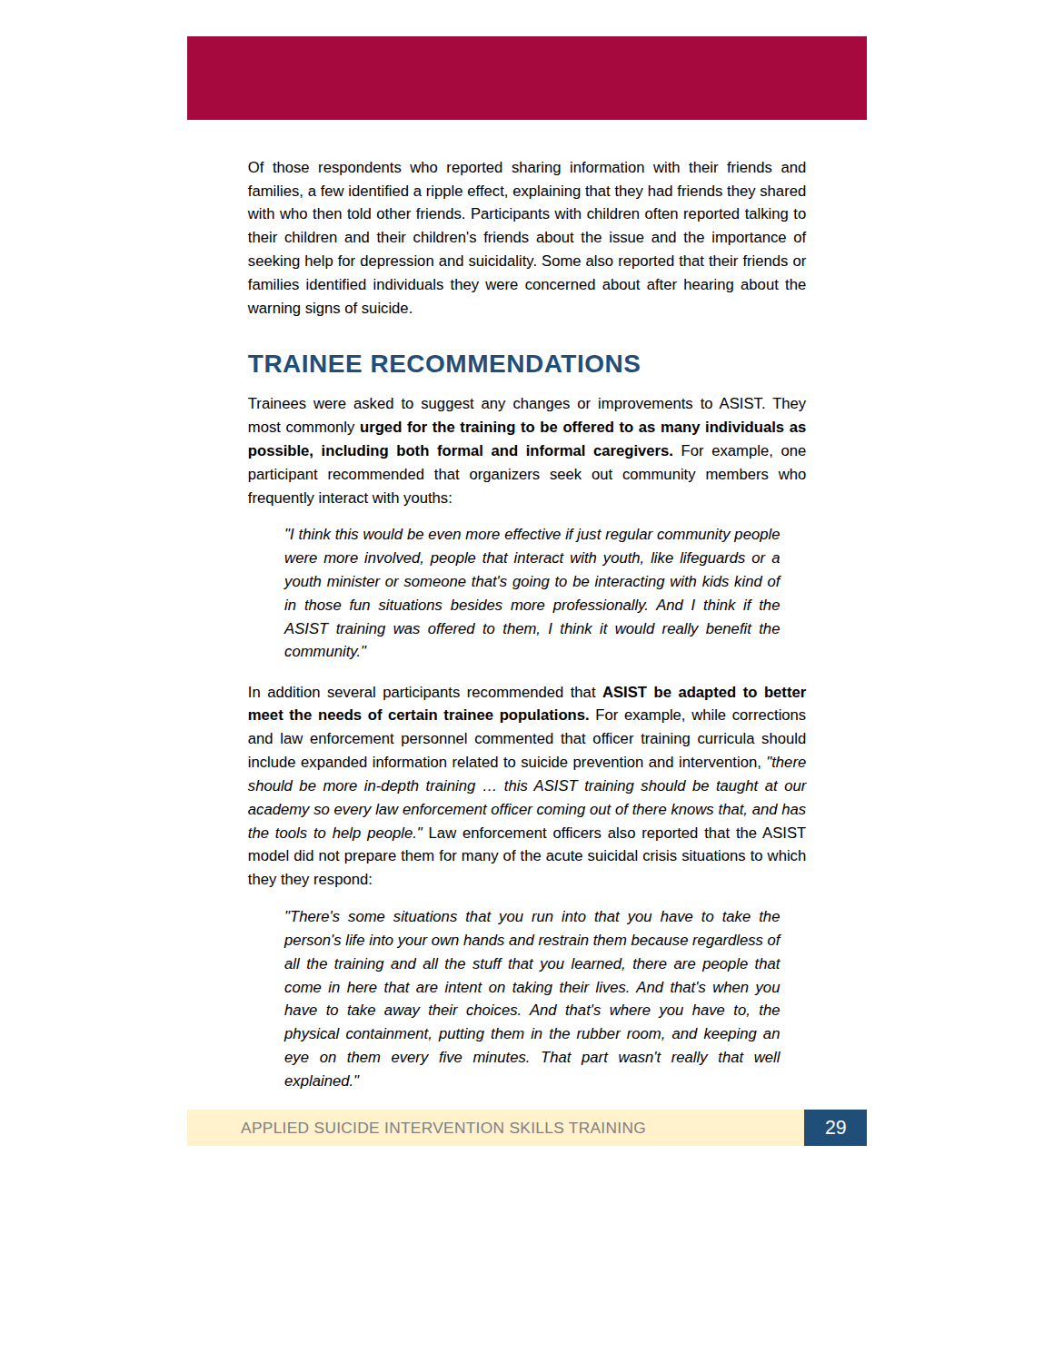Of those respondents who reported sharing information with their friends and families, a few identified a ripple effect, explaining that they had friends they shared with who then told other friends. Participants with children often reported talking to their children and their children's friends about the issue and the importance of seeking help for depression and suicidality. Some also reported that their friends or families identified individuals they were concerned about after hearing about the warning signs of suicide.
TRAINEE RECOMMENDATIONS
Trainees were asked to suggest any changes or improvements to ASIST. They most commonly urged for the training to be offered to as many individuals as possible, including both formal and informal caregivers. For example, one participant recommended that organizers seek out community members who frequently interact with youths:
"I think this would be even more effective if just regular community people were more involved, people that interact with youth, like lifeguards or a youth minister or someone that's going to be interacting with kids kind of in those fun situations besides more professionally. And I think if the ASIST training was offered to them, I think it would really benefit the community."
In addition several participants recommended that ASIST be adapted to better meet the needs of certain trainee populations. For example, while corrections and law enforcement personnel commented that officer training curricula should include expanded information related to suicide prevention and intervention, "there should be more in-depth training … this ASIST training should be taught at our academy so every law enforcement officer coming out of there knows that, and has the tools to help people." Law enforcement officers also reported that the ASIST model did not prepare them for many of the acute suicidal crisis situations to which they they respond:
"There's some situations that you run into that you have to take the person's life into your own hands and restrain them because regardless of all the training and all the stuff that you learned, there are people that come in here that are intent on taking their lives. And that's when you have to take away their choices. And that's where you have to, the physical containment, putting them in the rubber room, and keeping an eye on them every five minutes. That part wasn't really that well explained."
APPLIED SUICIDE INTERVENTION SKILLS TRAINING
29